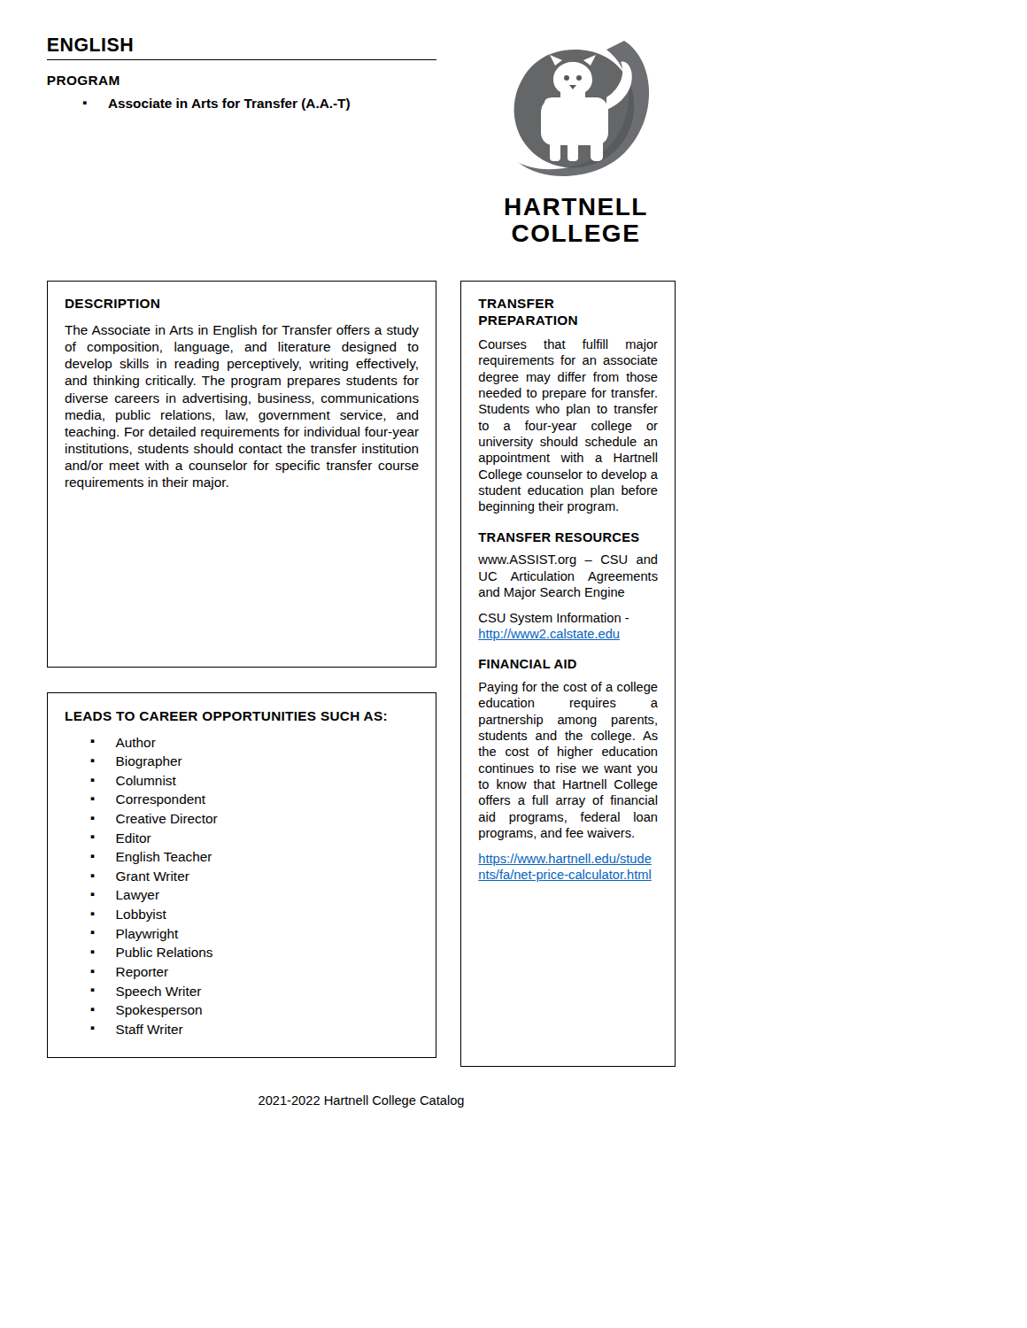HARTNELL
COLLEGE
ENGLISH
PROGRAM
Associate in Arts for Transfer (A.A.-T)
DESCRIPTION
The Associate in Arts in English for Transfer offers a study of composition, language, and literature designed to develop skills in reading perceptively, writing effectively, and thinking critically. The program prepares students for diverse careers in advertising, business, communications media, public relations, law, government service, and teaching. For detailed requirements for individual four-year institutions, students should contact the transfer institution and/or meet with a counselor for specific transfer course requirements in their major.
LEADS TO CAREER OPPORTUNITIES SUCH AS:
Author
Biographer
Columnist
Correspondent
Creative Director
Editor
English Teacher
Grant Writer
Lawyer
Lobbyist
Playwright
Public Relations
Reporter
Speech Writer
Spokesperson
Staff Writer
TRANSFER PREPARATION
Courses that fulfill major requirements for an associate degree may differ from those needed to prepare for transfer. Students who plan to transfer to a four-year college or university should schedule an appointment with a Hartnell College counselor to develop a student education plan before beginning their program.
TRANSFER RESOURCES
www.ASSIST.org – CSU and UC Articulation Agreements and Major Search Engine
CSU System Information -
http://www2.calstate.edu
FINANCIAL AID
Paying for the cost of a college education requires a partnership among parents, students and the college. As the cost of higher education continues to rise we want you to know that Hartnell College offers a full array of financial aid programs, federal loan programs, and fee waivers.
https://www.hartnell.edu/students/fa/net-price-calculator.html
2021-2022 Hartnell College Catalog